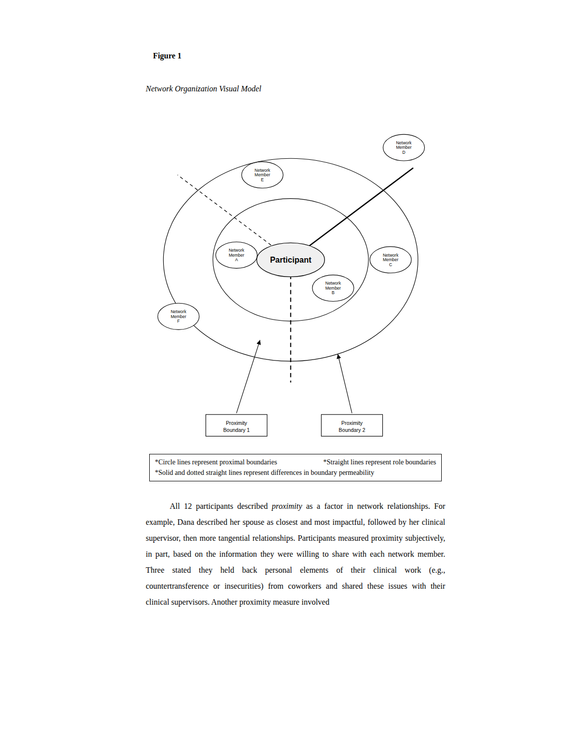Figure 1
Network Organization Visual Model
Network Organization Visual Model A participant at the center surrounded by two concentric oval proximity boundaries. Network members A and B lie inside the inner boundary; members C and E lie between the boundaries; members D and F lie outside. Straight solid and dotted lines cross the ovals representing role boundaries with differing permeability. Labels identify Proximity Boundary 1 and Proximity Boundary 2. Participant Network Member A Network Member B Network Member C Network Member D Network Member E Network Member F Proximity Boundary 1 Proximity Boundary 2
*Circle lines represent proximal boundaries *Straight lines represent role boundaries
*Solid and dotted straight lines represent differences in boundary permeability
All 12 participants described proximity as a factor in network relationships. For example, Dana described her spouse as closest and most impactful, followed by her clinical supervisor, then more tangential relationships. Participants measured proximity subjectively, in part, based on the information they were willing to share with each network member. Three stated they held back personal elements of their clinical work (e.g., countertransference or insecurities) from coworkers and shared these issues with their clinical supervisors. Another proximity measure involved